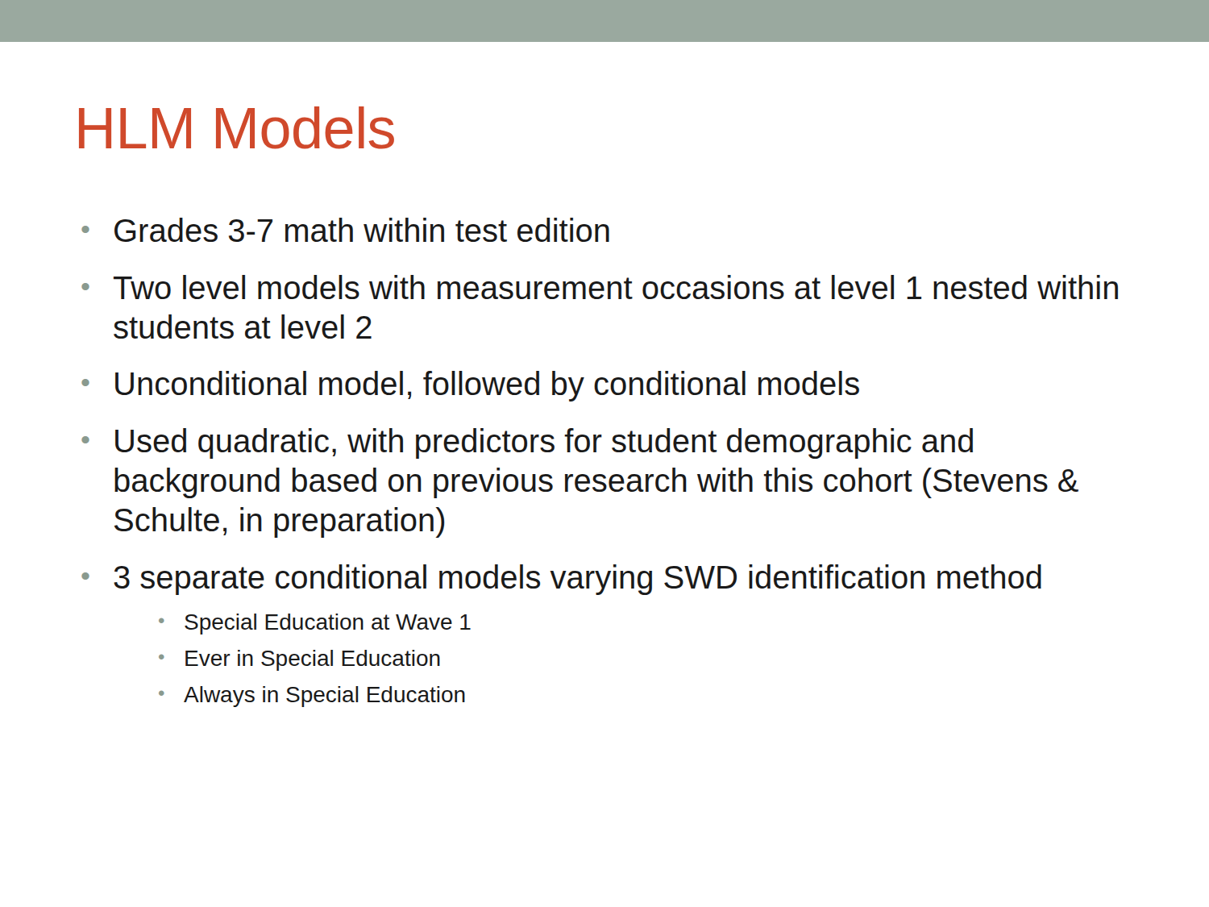HLM Models
Grades 3-7 math within test edition
Two level models with measurement occasions at level 1 nested within students at level 2
Unconditional model, followed by conditional models
Used quadratic, with predictors for student demographic and background based on previous research with this cohort (Stevens & Schulte, in preparation)
3 separate conditional models varying SWD identification method
Special Education at Wave 1
Ever in Special Education
Always in Special Education